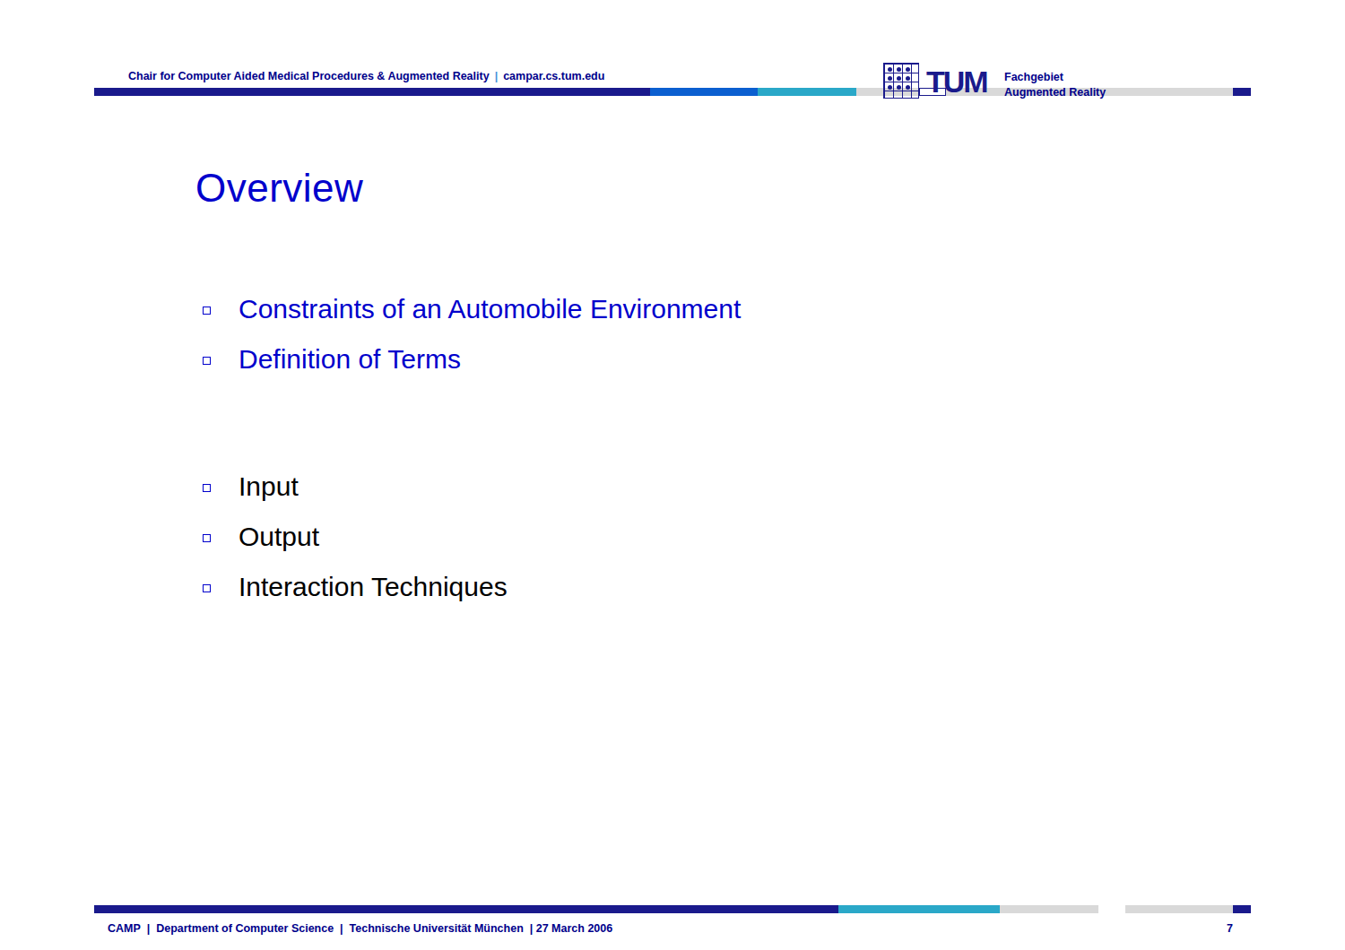Chair for Computer Aided Medical Procedures & Augmented Reality|campar.cs.tum.edu
TUM
Fachgebiet
Augmented Reality
Overview
Constraints of an Automobile Environment
Definition of Terms
Input
Output
Interaction Techniques
CAMP | Department of Computer Science | Technische Universität München | 27 March 2006
7